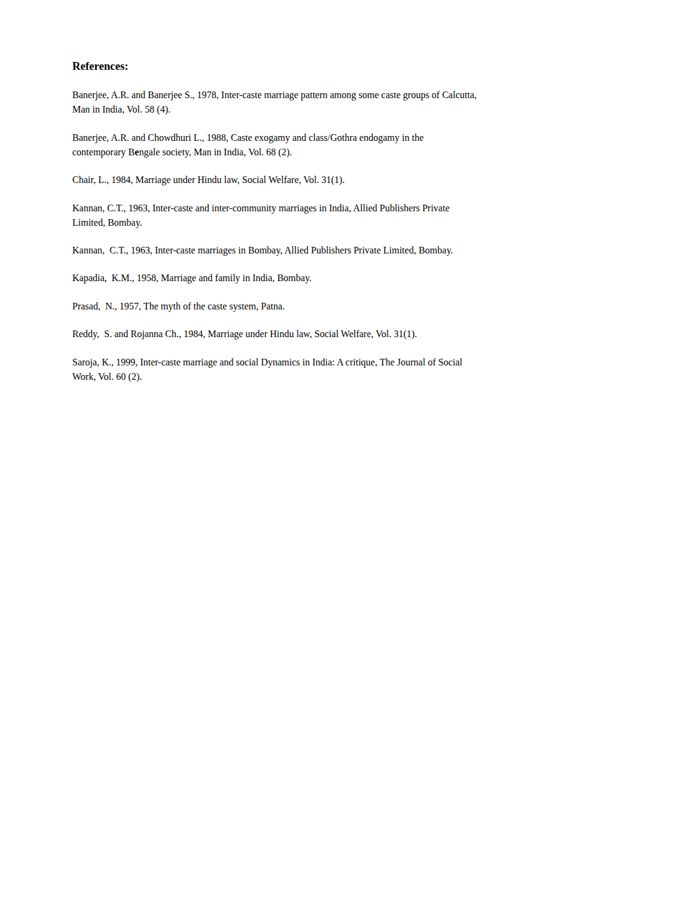References:
Banerjee, A.R. and Banerjee S., 1978, Inter-caste marriage pattern among some caste groups of Calcutta, Man in India, Vol. 58 (4).
Banerjee, A.R. and Chowdhuri L., 1988, Caste exogamy and class/Gothra endogamy in the contemporary Bengale society, Man in India, Vol. 68 (2).
Chair, L., 1984, Marriage under Hindu law, Social Welfare, Vol. 31(1).
Kannan, C.T., 1963, Inter-caste and inter-community marriages in India, Allied Publishers Private Limited, Bombay.
Kannan, C.T., 1963, Inter-caste marriages in Bombay, Allied Publishers Private Limited, Bombay.
Kapadia, K.M., 1958, Marriage and family in India, Bombay.
Prasad, N., 1957, The myth of the caste system, Patna.
Reddy, S. and Rojanna Ch., 1984, Marriage under Hindu law, Social Welfare, Vol. 31(1).
Saroja, K., 1999, Inter-caste marriage and social Dynamics in India: A critique, The Journal of Social Work, Vol. 60 (2).